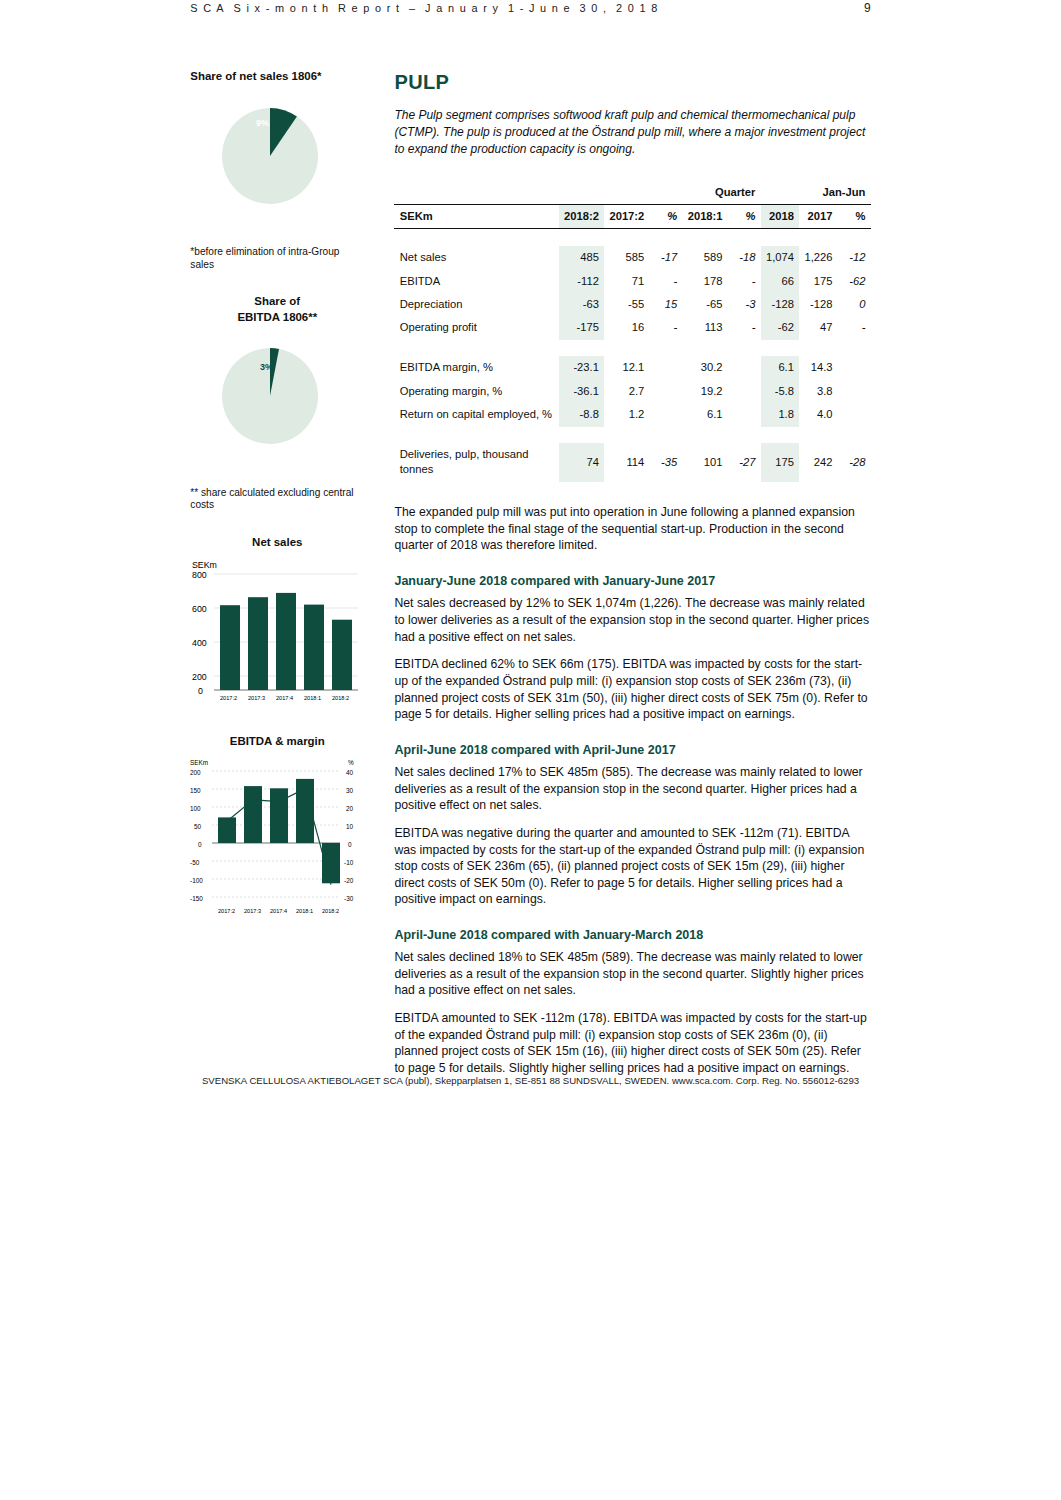S C A S i x - m o n t h R e p o r t – J a n u a r y 1 - J u n e 3 0 , 2 0 1 8
9
Share of net sales 1806*
9%
*before elimination of intra-Group sales
Share of
EBITDA 1806**
3%
** share calculated excluding central costs
Net sales
SEKm 800 600 400 200 0 2017:2 2017:3 2017:4 2018:1 2018:2
EBITDA & margin
SEKm 200 150 100 50 0 -50 -100 -150 % 40 30 20 10 0 -10 -20 -30 2017:2 2017:3 2017:4 2018:1 2018:2
PULP
The Pulp segment comprises softwood kraft pulp and chemical thermomechanical pulp (CTMP). The pulp is produced at the Östrand pulp mill, where a major investment project to expand the production capacity is ongoing.
| | Quarter | Jan-Jun |
| --- | --- | --- |
| SEKm | 2018:2 | 2017:2 | % | 2018:1 | % | 2018 | 2017 | % |
| Net sales | 485 | 585 | -17 | 589 | -18 | 1,074 | 1,226 | -12 |
| EBITDA | -112 | 71 | - | 178 | - | 66 | 175 | -62 |
| Depreciation | -63 | -55 | 15 | -65 | -3 | -128 | -128 | 0 |
| Operating profit | -175 | 16 | - | 113 | - | -62 | 47 | - |
| EBITDA margin, % | -23.1 | 12.1 | | 30.2 | | 6.1 | 14.3 | |
| Operating margin, % | -36.1 | 2.7 | | 19.2 | | -5.8 | 3.8 | |
| Return on capital employed, % | -8.8 | 1.2 | | 6.1 | | 1.8 | 4.0 | |
| Deliveries, pulp, thousand tonnes | 74 | 114 | -35 | 101 | -27 | 175 | 242 | -28 |
The expanded pulp mill was put into operation in June following a planned expansion stop to complete the final stage of the sequential start-up. Production in the second quarter of 2018 was therefore limited.
January-June 2018 compared with January-June 2017
Net sales decreased by 12% to SEK 1,074m (1,226). The decrease was mainly related to lower deliveries as a result of the expansion stop in the second quarter. Higher prices had a positive effect on net sales.
EBITDA declined 62% to SEK 66m (175). EBITDA was impacted by costs for the start-up of the expanded Östrand pulp mill: (i) expansion stop costs of SEK 236m (73), (ii) planned project costs of SEK 31m (50), (iii) higher direct costs of SEK 75m (0). Refer to page 5 for details. Higher selling prices had a positive impact on earnings.
April-June 2018 compared with April-June 2017
Net sales declined 17% to SEK 485m (585). The decrease was mainly related to lower deliveries as a result of the expansion stop in the second quarter. Higher prices had a positive effect on net sales.
EBITDA was negative during the quarter and amounted to SEK -112m (71). EBITDA was impacted by costs for the start-up of the expanded Östrand pulp mill: (i) expansion stop costs of SEK 236m (65), (ii) planned project costs of SEK 15m (29), (iii) higher direct costs of SEK 50m (0). Refer to page 5 for details. Higher selling prices had a positive impact on earnings.
April-June 2018 compared with January-March 2018
Net sales declined 18% to SEK 485m (589). The decrease was mainly related to lower deliveries as a result of the expansion stop in the second quarter. Slightly higher prices had a positive effect on net sales.
EBITDA amounted to SEK -112m (178). EBITDA was impacted by costs for the start-up of the expanded Östrand pulp mill: (i) expansion stop costs of SEK 236m (0), (ii) planned project costs of SEK 15m (16), (iii) higher direct costs of SEK 50m (25). Refer to page 5 for details. Slightly higher selling prices had a positive impact on earnings.
SVENSKA CELLULOSA AKTIEBOLAGET SCA (publ), Skepparplatsen 1, SE-851 88 SUNDSVALL, SWEDEN. www.sca.com. Corp. Reg. No. 556012-6293